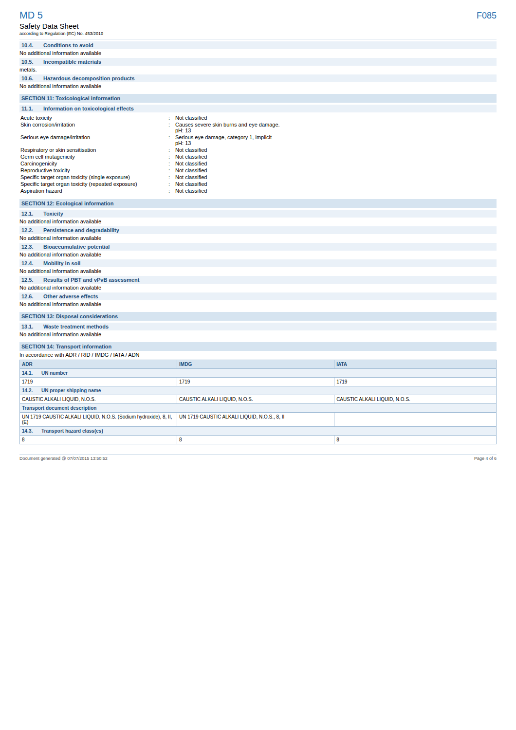MD 5 F085
Safety Data Sheet
according to Regulation (EC) No. 453/2010
10.4. Conditions to avoid
No additional information available
10.5. Incompatible materials
metals.
10.6. Hazardous decomposition products
No additional information available
SECTION 11: Toxicological information
11.1. Information on toxicological effects
| Acute toxicity | : | Not classified |
| Skin corrosion/irritation | : | Causes severe skin burns and eye damage. pH: 13 |
| Serious eye damage/irritation | : | Serious eye damage, category 1, implicit pH: 13 |
| Respiratory or skin sensitisation | : | Not classified |
| Germ cell mutagenicity | : | Not classified |
| Carcinogenicity | : | Not classified |
| Reproductive toxicity | : | Not classified |
| Specific target organ toxicity (single exposure) | : | Not classified |
| Specific target organ toxicity (repeated exposure) | : | Not classified |
| Aspiration hazard | : | Not classified |
SECTION 12: Ecological information
12.1. Toxicity
No additional information available
12.2. Persistence and degradability
No additional information available
12.3. Bioaccumulative potential
No additional information available
12.4. Mobility in soil
No additional information available
12.5. Results of PBT and vPvB assessment
No additional information available
12.6. Other adverse effects
No additional information available
SECTION 13: Disposal considerations
13.1. Waste treatment methods
No additional information available
SECTION 14: Transport information
In accordance with ADR / RID / IMDG / IATA / ADN
| ADR | IMDG | IATA |
| --- | --- | --- |
| 14.1. UN number |
| 1719 | 1719 | 1719 |
| 14.2. UN proper shipping name |
| CAUSTIC ALKALI LIQUID, N.O.S. | CAUSTIC ALKALI LIQUID, N.O.S. | CAUSTIC ALKALI LIQUID, N.O.S. |
| Transport document description |
| UN 1719 CAUSTIC ALKALI LIQUID, N.O.S. (Sodium hydroxide), 8, II, (E) | UN 1719 CAUSTIC ALKALI LIQUID, N.O.S., 8, II | |
| 14.3. Transport hazard class(es) |
| 8 | 8 | 8 |
Document generated @ 07/07/2015 13:50:52 Page 4 of 6